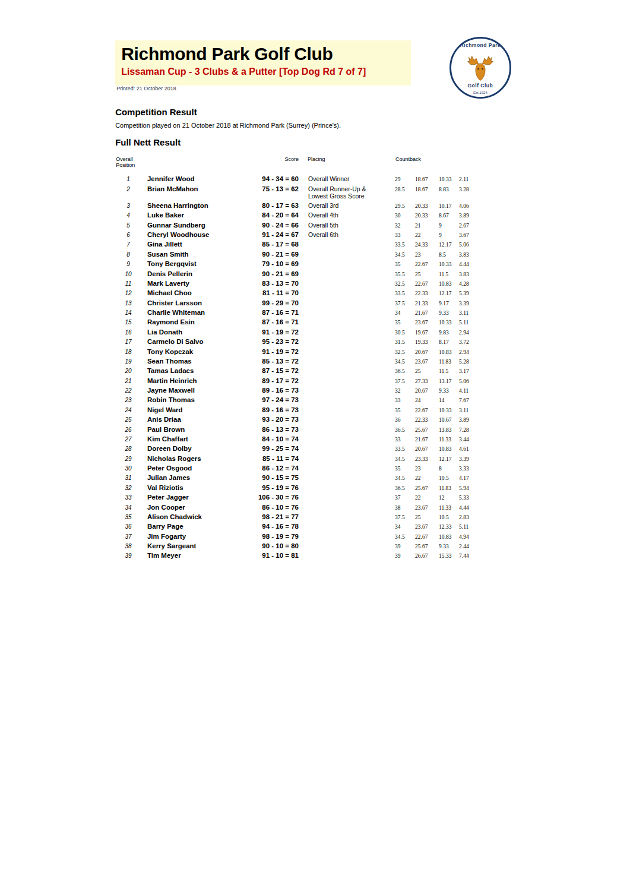Richmond Park Golf Club
Lissaman Cup - 3 Clubs & a Putter [Top Dog Rd 7 of 7]
Printed: 21 October 2018
Richmond Park
Golf Club
Est.1924
Competition Result
Competition played on 21 October 2018 at Richmond Park (Surrey) (Prince's).
Full Nett Result
| Overall Position | | Score | Placing | Countback |
| --- | --- | --- | --- | --- |
| 1 | Jennifer Wood | 94 - 34 = 60 | Overall Winner | 29 18.67 10.33 2.11 |
| 2 | Brian McMahon | 75 - 13 = 62 | Overall Runner-Up & Lowest Gross Score | 28.5 18.67 8.83 3.28 |
| 3 | Sheena Harrington | 80 - 17 = 63 | Overall 3rd | 29.5 20.33 10.17 4.06 |
| 4 | Luke Baker | 84 - 20 = 64 | Overall 4th | 30 20.33 8.67 3.89 |
| 5 | Gunnar Sundberg | 90 - 24 = 66 | Overall 5th | 32 21 9 2.67 |
| 6 | Cheryl Woodhouse | 91 - 24 = 67 | Overall 6th | 33 22 9 3.67 |
| 7 | Gina Jillett | 85 - 17 = 68 | | 33.5 24.33 12.17 5.06 |
| 8 | Susan Smith | 90 - 21 = 69 | | 34.5 23 8.5 3.83 |
| 9 | Tony Bergqvist | 79 - 10 = 69 | | 35 22.67 10.33 4.44 |
| 10 | Denis Pellerin | 90 - 21 = 69 | | 35.5 25 11.5 3.83 |
| 11 | Mark Laverty | 83 - 13 = 70 | | 32.5 22.67 10.83 4.28 |
| 12 | Michael Choo | 81 - 11 = 70 | | 33.5 22.33 12.17 5.39 |
| 13 | Christer Larsson | 99 - 29 = 70 | | 37.5 21.33 9.17 3.39 |
| 14 | Charlie Whiteman | 87 - 16 = 71 | | 34 21.67 9.33 3.11 |
| 15 | Raymond Esin | 87 - 16 = 71 | | 35 23.67 10.33 5.11 |
| 16 | Lia Donath | 91 - 19 = 72 | | 30.5 19.67 9.83 2.94 |
| 17 | Carmelo Di Salvo | 95 - 23 = 72 | | 31.5 19.33 8.17 3.72 |
| 18 | Tony Kopczak | 91 - 19 = 72 | | 32.5 20.67 10.83 2.94 |
| 19 | Sean Thomas | 85 - 13 = 72 | | 34.5 23.67 11.83 5.28 |
| 20 | Tamas Ladacs | 87 - 15 = 72 | | 36.5 25 11.5 3.17 |
| 21 | Martin Heinrich | 89 - 17 = 72 | | 37.5 27.33 13.17 5.06 |
| 22 | Jayne Maxwell | 89 - 16 = 73 | | 32 20.67 9.33 4.11 |
| 23 | Robin Thomas | 97 - 24 = 73 | | 33 24 14 7.67 |
| 24 | Nigel Ward | 89 - 16 = 73 | | 35 22.67 10.33 3.11 |
| 25 | Anis Driaa | 93 - 20 = 73 | | 36 22.33 10.67 3.89 |
| 26 | Paul Brown | 86 - 13 = 73 | | 36.5 25.67 13.83 7.28 |
| 27 | Kim Chaffart | 84 - 10 = 74 | | 33 21.67 11.33 3.44 |
| 28 | Doreen Dolby | 99 - 25 = 74 | | 33.5 20.67 10.83 4.61 |
| 29 | Nicholas Rogers | 85 - 11 = 74 | | 34.5 23.33 12.17 3.39 |
| 30 | Peter Osgood | 86 - 12 = 74 | | 35 23 8 3.33 |
| 31 | Julian James | 90 - 15 = 75 | | 34.5 22 10.5 4.17 |
| 32 | Val Riziotis | 95 - 19 = 76 | | 36.5 25.67 11.83 5.94 |
| 33 | Peter Jagger | 106 - 30 = 76 | | 37 22 12 5.33 |
| 34 | Jon Cooper | 86 - 10 = 76 | | 38 23.67 11.33 4.44 |
| 35 | Alison Chadwick | 98 - 21 = 77 | | 37.5 25 10.5 2.83 |
| 36 | Barry Page | 94 - 16 = 78 | | 34 23.67 12.33 5.11 |
| 37 | Jim Fogarty | 98 - 19 = 79 | | 34.5 22.67 10.83 4.94 |
| 38 | Kerry Sargeant | 90 - 10 = 80 | | 39 25.67 9.33 2.44 |
| 39 | Tim Meyer | 91 - 10 = 81 | | 39 26.67 15.33 7.44 |